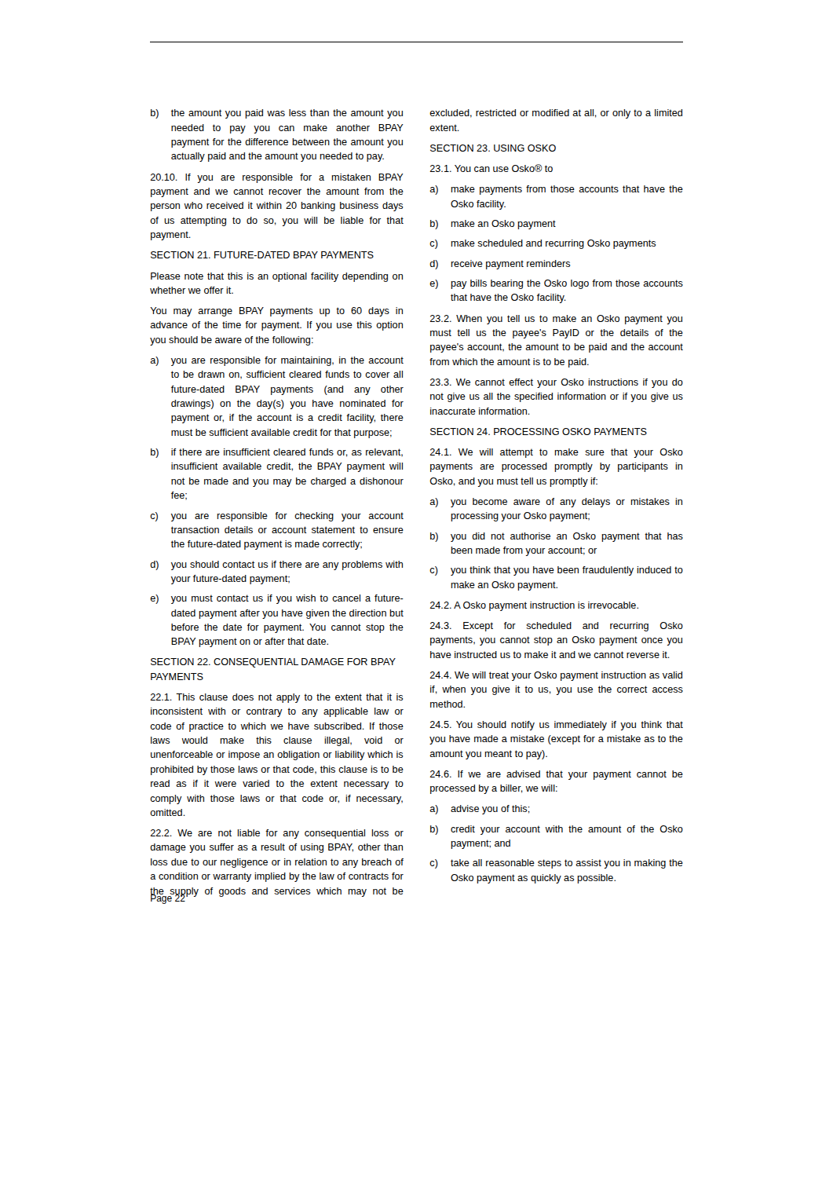b) the amount you paid was less than the amount you needed to pay you can make another BPAY payment for the difference between the amount you actually paid and the amount you needed to pay.
20.10. If you are responsible for a mistaken BPAY payment and we cannot recover the amount from the person who received it within 20 banking business days of us attempting to do so, you will be liable for that payment.
Section 21. Future-dated BPAY payments
Please note that this is an optional facility depending on whether we offer it.
You may arrange BPAY payments up to 60 days in advance of the time for payment. If you use this option you should be aware of the following:
a) you are responsible for maintaining, in the account to be drawn on, sufficient cleared funds to cover all future-dated BPAY payments (and any other drawings) on the day(s) you have nominated for payment or, if the account is a credit facility, there must be sufficient available credit for that purpose;
b) if there are insufficient cleared funds or, as relevant, insufficient available credit, the BPAY payment will not be made and you may be charged a dishonour fee;
c) you are responsible for checking your account transaction details or account statement to ensure the future-dated payment is made correctly;
d) you should contact us if there are any problems with your future-dated payment;
e) you must contact us if you wish to cancel a future-dated payment after you have given the direction but before the date for payment. You cannot stop the BPAY payment on or after that date.
Section 22. Consequential damage for BPAY payments
22.1. This clause does not apply to the extent that it is inconsistent with or contrary to any applicable law or code of practice to which we have subscribed. If those laws would make this clause illegal, void or unenforceable or impose an obligation or liability which is prohibited by those laws or that code, this clause is to be read as if it were varied to the extent necessary to comply with those laws or that code or, if necessary, omitted.
22.2. We are not liable for any consequential loss or damage you suffer as a result of using BPAY, other than loss due to our negligence or in relation to any breach of a condition or warranty implied by the law of contracts for the supply of goods and services which may not be excluded, restricted or modified at all, or only to a limited extent.
Section 23. Using Osko
23.1. You can use Osko® to
a) make payments from those accounts that have the Osko facility.
b) make an Osko payment
c) make scheduled and recurring Osko payments
d) receive payment reminders
e) pay bills bearing the Osko logo from those accounts that have the Osko facility.
23.2. When you tell us to make an Osko payment you must tell us the payee's PayID or the details of the payee's account, the amount to be paid and the account from which the amount is to be paid.
23.3. We cannot effect your Osko instructions if you do not give us all the specified information or if you give us inaccurate information.
Section 24. Processing Osko payments
24.1. We will attempt to make sure that your Osko payments are processed promptly by participants in Osko, and you must tell us promptly if:
a) you become aware of any delays or mistakes in processing your Osko payment;
b) you did not authorise an Osko payment that has been made from your account; or
c) you think that you have been fraudulently induced to make an Osko payment.
24.2. A Osko payment instruction is irrevocable.
24.3. Except for scheduled and recurring Osko payments, you cannot stop an Osko payment once you have instructed us to make it and we cannot reverse it.
24.4. We will treat your Osko payment instruction as valid if, when you give it to us, you use the correct access method.
24.5. You should notify us immediately if you think that you have made a mistake (except for a mistake as to the amount you meant to pay).
24.6. If we are advised that your payment cannot be processed by a biller, we will:
a) advise you of this;
b) credit your account with the amount of the Osko payment; and
c) take all reasonable steps to assist you in making the Osko payment as quickly as possible.
Page 22